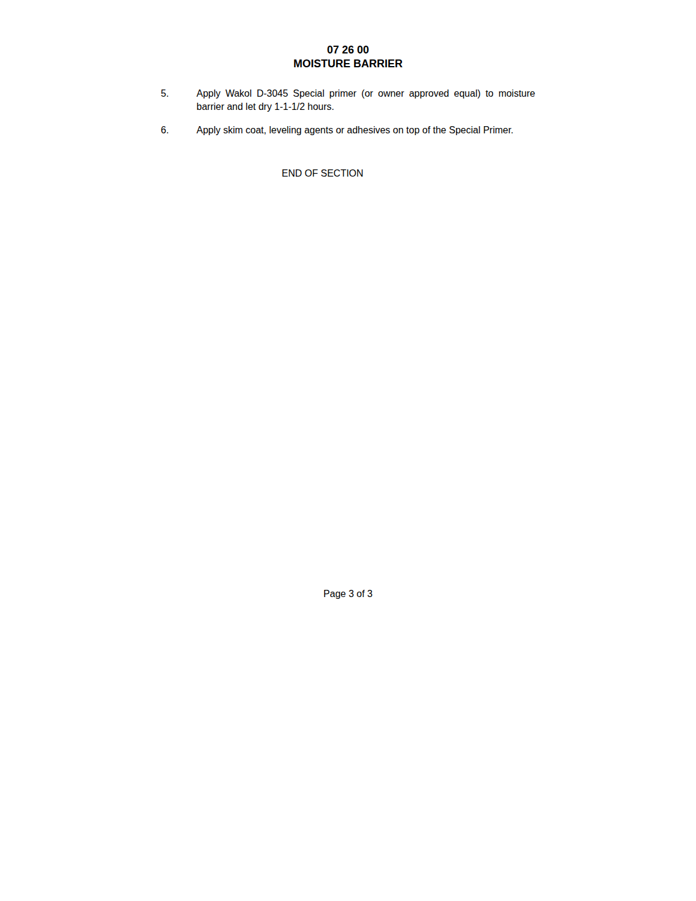07 26 00 MOISTURE BARRIER
5. Apply Wakol D-3045 Special primer (or owner approved equal) to moisture barrier and let dry 1-1-1/2 hours.
6. Apply skim coat, leveling agents or adhesives on top of the Special Primer.
END OF SECTION
Page 3 of 3